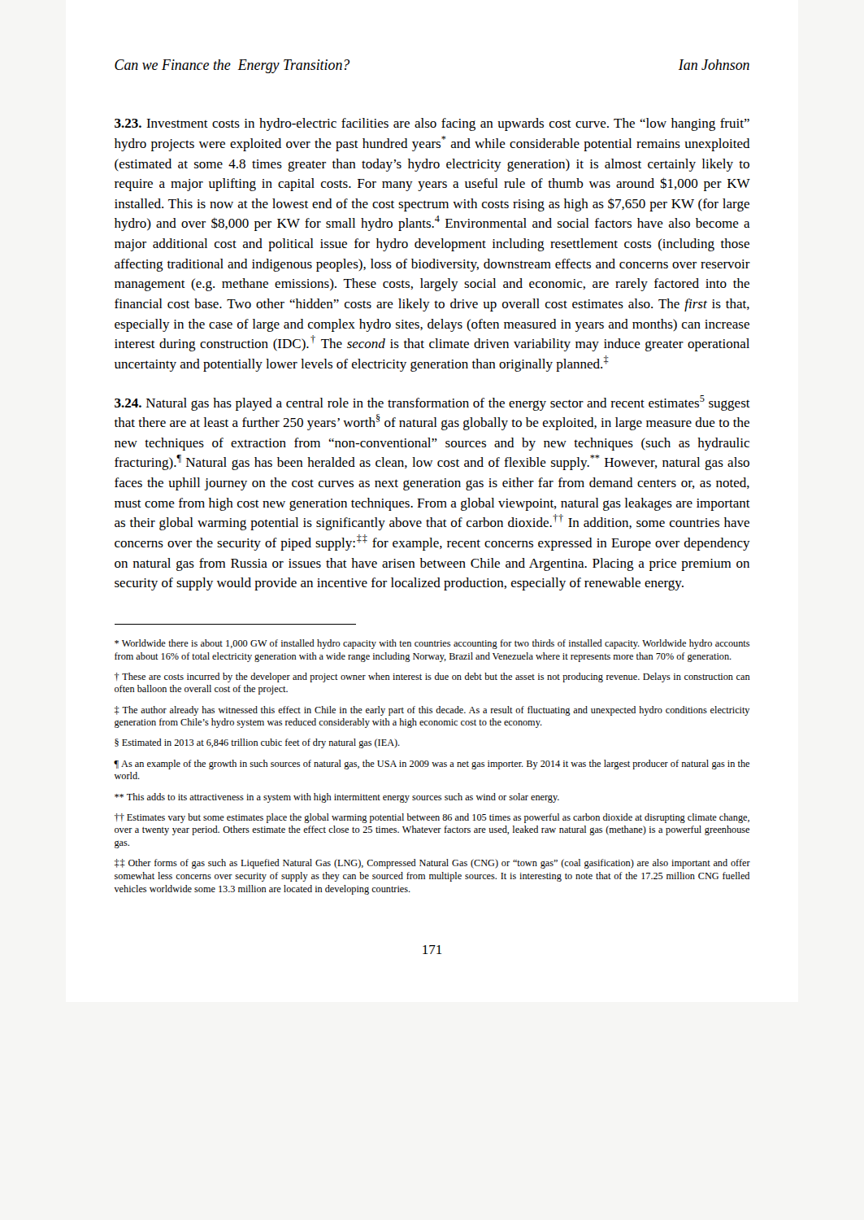Can we Finance the Energy Transition? Ian Johnson
3.23. Investment costs in hydro-electric facilities are also facing an upwards cost curve. The “low hanging fruit” hydro projects were exploited over the past hundred years* and while considerable potential remains unexploited (estimated at some 4.8 times greater than today’s hydro electricity generation) it is almost certainly likely to require a major uplifting in capital costs. For many years a useful rule of thumb was around $1,000 per KW installed. This is now at the lowest end of the cost spectrum with costs rising as high as $7,650 per KW (for large hydro) and over $8,000 per KW for small hydro plants.4 Environmental and social factors have also become a major additional cost and political issue for hydro development including resettlement costs (including those affecting traditional and indigenous peoples), loss of biodiversity, downstream effects and concerns over reservoir management (e.g. methane emissions). These costs, largely social and economic, are rarely factored into the financial cost base. Two other “hidden” costs are likely to drive up overall cost estimates also. The first is that, especially in the case of large and complex hydro sites, delays (often measured in years and months) can increase interest during construction (IDC).† The second is that climate driven variability may induce greater operational uncertainty and potentially lower levels of electricity generation than originally planned.‡
3.24. Natural gas has played a central role in the transformation of the energy sector and recent estimates5 suggest that there are at least a further 250 years’ worth§ of natural gas globally to be exploited, in large measure due to the new techniques of extraction from “non-conventional” sources and by new techniques (such as hydraulic fracturing).¶ Natural gas has been heralded as clean, low cost and of flexible supply.** However, natural gas also faces the uphill journey on the cost curves as next generation gas is either far from demand centers or, as noted, must come from high cost new generation techniques. From a global viewpoint, natural gas leakages are important as their global warming potential is significantly above that of carbon dioxide.†† In addition, some countries have concerns over the security of piped supply:‡‡ for example, recent concerns expressed in Europe over dependency on natural gas from Russia or issues that have arisen between Chile and Argentina. Placing a price premium on security of supply would provide an incentive for localized production, especially of renewable energy.
*Worldwide there is about 1,000 GW of installed hydro capacity with ten countries accounting for two thirds of installed capacity. Worldwide hydro accounts from about 16% of total electricity generation with a wide range including Norway, Brazil and Venezuela where it represents more than 70% of generation.
†These are costs incurred by the developer and project owner when interest is due on debt but the asset is not producing revenue. Delays in construction can often balloon the overall cost of the project.
‡The author already has witnessed this effect in Chile in the early part of this decade. As a result of fluctuating and unexpected hydro conditions electricity generation from Chile’s hydro system was reduced considerably with a high economic cost to the economy.
§Estimated in 2013 at 6,846 trillion cubic feet of dry natural gas (IEA).
¶As an example of the growth in such sources of natural gas, the USA in 2009 was a net gas importer. By 2014 it was the largest producer of natural gas in the world.
**This adds to its attractiveness in a system with high intermittent energy sources such as wind or solar energy.
††Estimates vary but some estimates place the global warming potential between 86 and 105 times as powerful as carbon dioxide at disrupting climate change, over a twenty year period. Others estimate the effect close to 25 times. Whatever factors are used, leaked raw natural gas (methane) is a powerful greenhouse gas.
‡‡Other forms of gas such as Liquefied Natural Gas (LNG), Compressed Natural Gas (CNG) or “town gas” (coal gasification) are also important and offer somewhat less concerns over security of supply as they can be sourced from multiple sources. It is interesting to note that of the 17.25 million CNG fuelled vehicles worldwide some 13.3 million are located in developing countries.
171